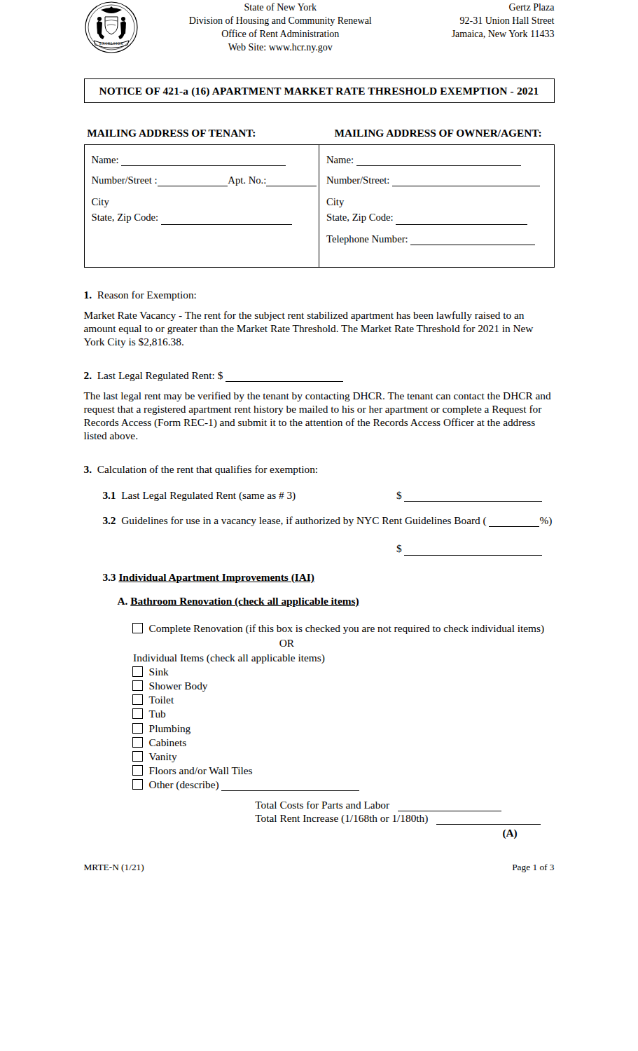EXCELSIOR
State of New York
Division of Housing and Community Renewal
Office of Rent Administration
Web Site: www.hcr.ny.gov
Gertz Plaza
92-31 Union Hall Street
Jamaica, New York 11433
NOTICE OF 421-a (16) APARTMENT MARKET RATE THRESHOLD EXEMPTION - 2021
MAILING ADDRESS OF TENANT:
MAILING ADDRESS OF OWNER/AGENT:
| Name: Number/Street : Apt. No.: City State, Zip Code: | Name: Number/Street: City State, Zip Code: Telephone Number: |
1. Reason for Exemption:
Market Rate Vacancy - The rent for the subject rent stabilized apartment has been lawfully raised to an amount equal to or greater than the Market Rate Threshold. The Market Rate Threshold for 2021 in New York City is $2,816.38.
2. Last Legal Regulated Rent: $
The last legal rent may be verified by the tenant by contacting DHCR. The tenant can contact the DHCR and request that a registered apartment rent history be mailed to his or her apartment or complete a Request for Records Access (Form REC-1) and submit it to the attention of the Records Access Officer at the address listed above.
3. Calculation of the rent that qualifies for exemption:
3.1 Last Legal Regulated Rent (same as # 3)
$
3.2 Guidelines for use in a vacancy lease, if authorized by NYC Rent Guidelines Board ( %)
$
3.3 Individual Apartment Improvements (IAI)
A. Bathroom Renovation (check all applicable items)
Complete Renovation (if this box is checked you are not required to check individual items)
OR
Individual Items (check all applicable items)
Sink
Shower Body
Toilet
Tub
Plumbing
Cabinets
Vanity
Floors and/or Wall Tiles
Other (describe)
Total Costs for Parts and Labor
Total Rent Increase (1/168th or 1/180th)
(A)
MRTE-N (1/21)
Page 1 of 3